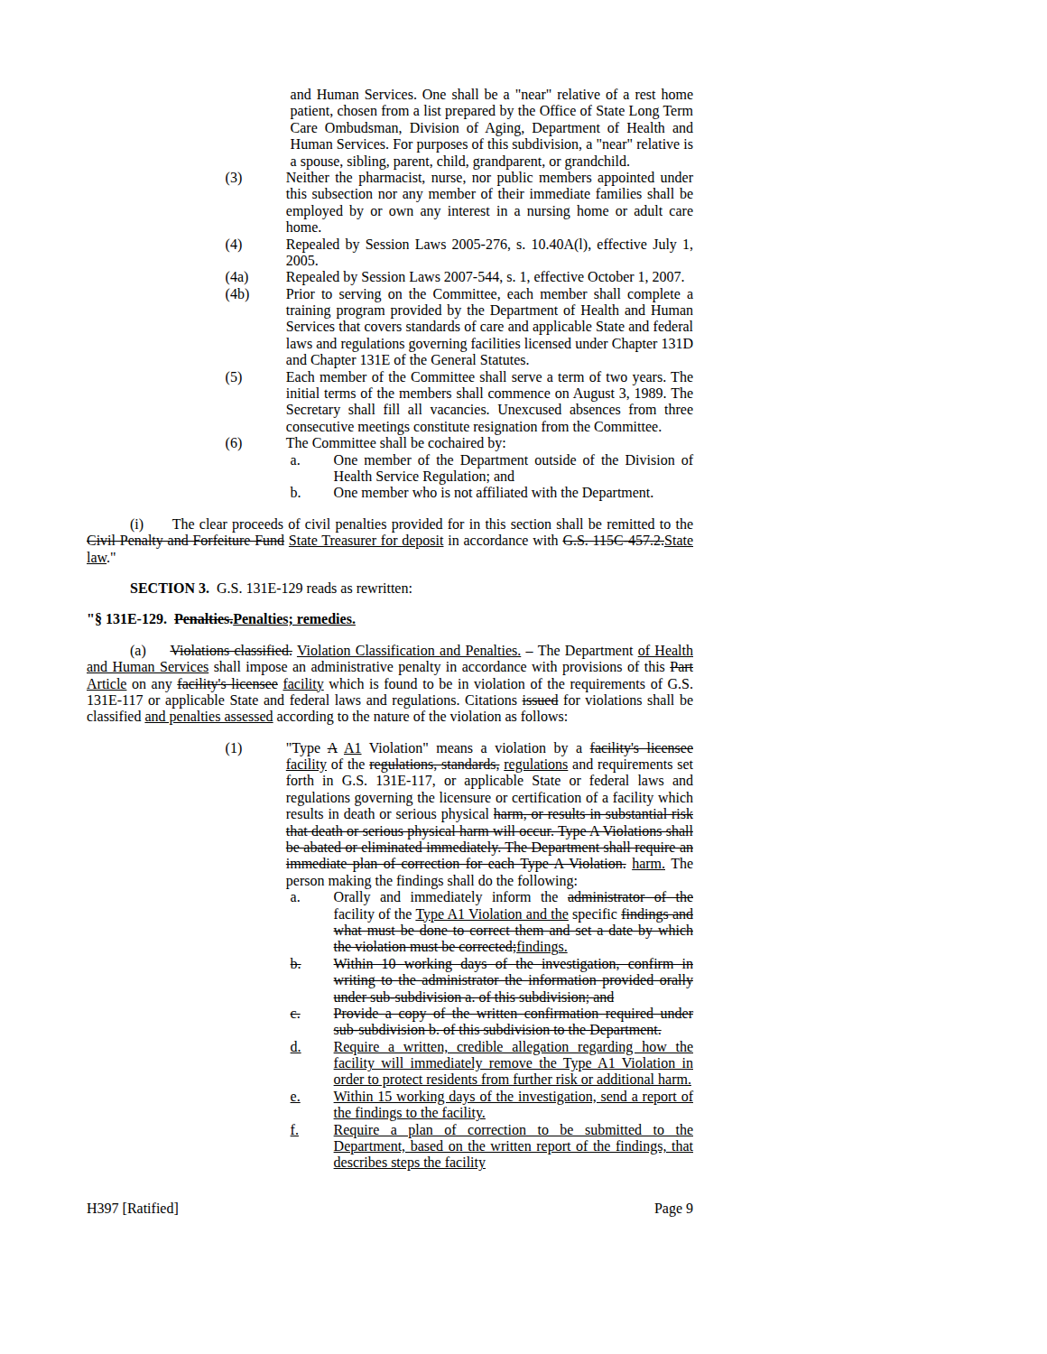and Human Services. One shall be a "near" relative of a rest home patient, chosen from a list prepared by the Office of State Long Term Care Ombudsman, Division of Aging, Department of Health and Human Services. For purposes of this subdivision, a "near" relative is a spouse, sibling, parent, child, grandparent, or grandchild.
(3)
Neither the pharmacist, nurse, nor public members appointed under this subsection nor any member of their immediate families shall be employed by or own any interest in a nursing home or adult care home.
(4)
Repealed by Session Laws 2005-276, s. 10.40A(l), effective July 1, 2005.
(4a)
Repealed by Session Laws 2007-544, s. 1, effective October 1, 2007.
(4b)
Prior to serving on the Committee, each member shall complete a training program provided by the Department of Health and Human Services that covers standards of care and applicable State and federal laws and regulations governing facilities licensed under Chapter 131D and Chapter 131E of the General Statutes.
(5)
Each member of the Committee shall serve a term of two years. The initial terms of the members shall commence on August 3, 1989. The Secretary shall fill all vacancies. Unexcused absences from three consecutive meetings constitute resignation from the Committee.
(6)
The Committee shall be cochaired by:
a.
One member of the Department outside of the Division of Health Service Regulation; and
b.
One member who is not affiliated with the Department.
(i) The clear proceeds of civil penalties provided for in this section shall be remitted to the Civil Penalty and Forfeiture Fund State Treasurer for deposit in accordance with G.S. 115C-457.2. State law."
SECTION 3. G.S. 131E-129 reads as rewritten:
"§ 131E-129. Penalties. Penalties; remedies.
(a) Violations classified. Violation Classification and Penalties. – The Department of Health and Human Services shall impose an administrative penalty in accordance with provisions of this Part Article on any facility's licensee facility which is found to be in violation of the requirements of G.S. 131E-117 or applicable State and federal laws and regulations. Citations issued for violations shall be classified and penalties assessed according to the nature of the violation as follows:
(1)
"Type A A1 Violation" means a violation by a facility's licensee facility of the regulations, standards, regulations and requirements set forth in G.S. 131E-117, or applicable State or federal laws and regulations governing the licensure or certification of a facility which results in death or serious physical harm, or results in substantial risk that death or serious physical harm will occur. Type A Violations shall be abated or eliminated immediately. The Department shall require an immediate plan of correction for each Type A Violation. harm. The person making the findings shall do the following:
a.
Orally and immediately inform the administrator of the facility of the Type A1 Violation and the specific findings and what must be done to correct them and set a date by which the violation must be corrected; findings.
b.
Within 10 working days of the investigation, confirm in writing to the administrator the information provided orally under sub-subdivision a. of this subdivision; and
c.
Provide a copy of the written confirmation required under sub-subdivision b. of this subdivision to the Department.
d.
Require a written, credible allegation regarding how the facility will immediately remove the Type A1 Violation in order to protect residents from further risk or additional harm.
e.
Within 15 working days of the investigation, send a report of the findings to the facility.
f.
Require a plan of correction to be submitted to the Department, based on the written report of the findings, that describes steps the facility
H397 [Ratified] Page 9